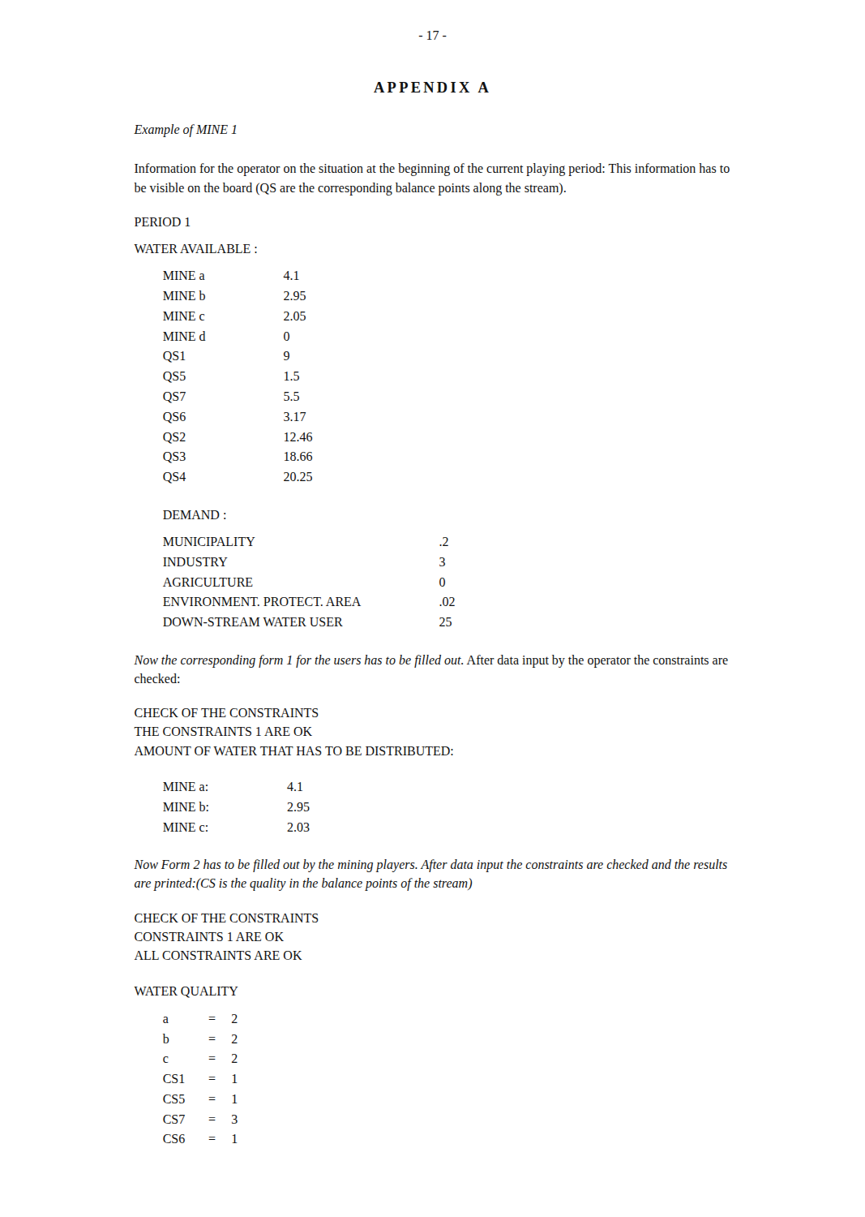- 17 -
APPENDIX A
Example of MINE 1
Information for the operator on the situation at the beginning of the current playing period: This information has to be visible on the board (QS are the corresponding balance points along the stream).
PERIOD 1
WATER AVAILABLE :
| MINE a | 4.1 |
| MINE b | 2.95 |
| MINE c | 2.05 |
| MINE d | 0 |
| QS1 | 9 |
| QS5 | 1.5 |
| QS7 | 5.5 |
| QS6 | 3.17 |
| QS2 | 12.46 |
| QS3 | 18.66 |
| QS4 | 20.25 |
DEMAND :
| MUNICIPALITY | .2 |
| INDUSTRY | 3 |
| AGRICULTURE | 0 |
| ENVIRONMENT. PROTECT. AREA | .02 |
| DOWN-STREAM WATER USER | 25 |
Now the corresponding form 1 for the users has to be filled out. After data input by the operator the constraints are checked:
CHECK OF THE CONSTRAINTS
THE CONSTRAINTS 1 ARE OK
AMOUNT OF WATER THAT HAS TO BE DISTRIBUTED:
| MINE a: | 4.1 |
| MINE b: | 2.95 |
| MINE c: | 2.03 |
Now Form 2 has to be filled out by the mining players. After data input the constraints are checked and the results are printed:(CS is the quality in the balance points of the stream)
CHECK OF THE CONSTRAINTS
CONSTRAINTS 1 ARE OK
ALL CONSTRAINTS ARE OK
WATER QUALITY
| a | = | 2 |
| b | = | 2 |
| c | = | 2 |
| CS1 | = | 1 |
| CS5 | = | 1 |
| CS7 | = | 3 |
| CS6 | = | 1 |